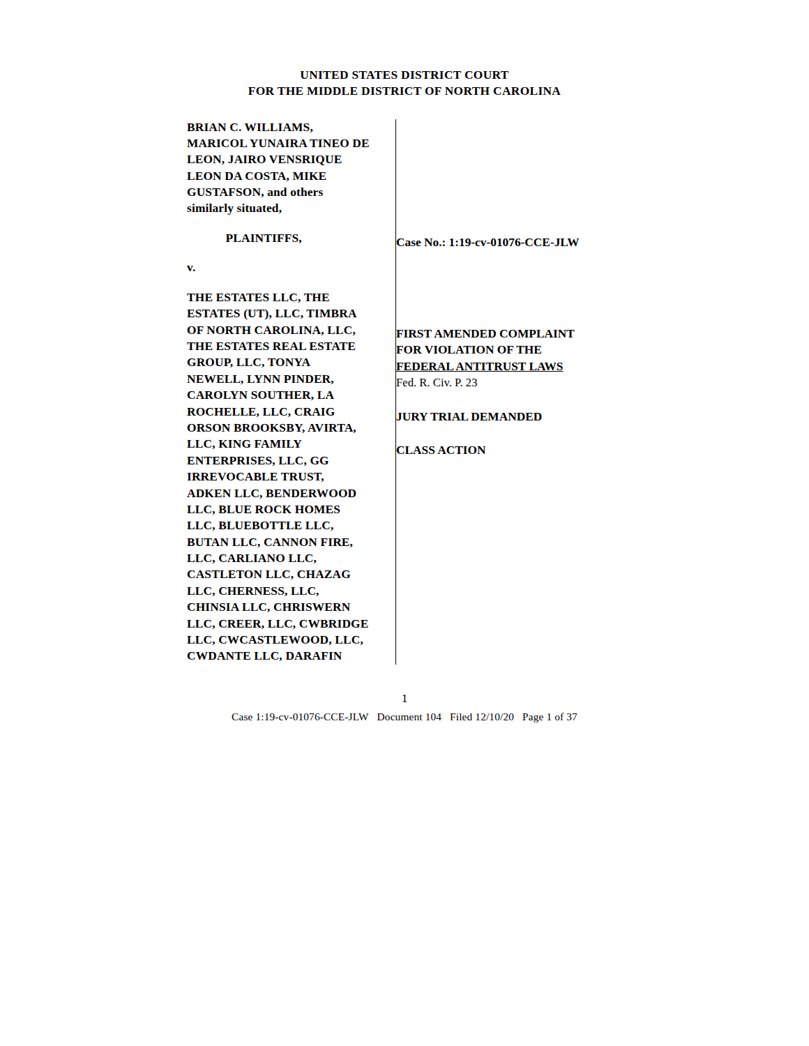UNITED STATES DISTRICT COURT
FOR THE MIDDLE DISTRICT OF NORTH CAROLINA
| BRIAN C. WILLIAMS, MARICOL YUNAIRA TINEO DE LEON, JAIRO VENSRIQUE LEON DA COSTA, MIKE GUSTAFSON, and others similarly situated, PLAINTIFFS, v. THE ESTATES LLC, THE ESTATES (UT), LLC, TIMBRA OF NORTH CAROLINA, LLC, THE ESTATES REAL ESTATE GROUP, LLC, TONYA NEWELL, LYNN PINDER, CAROLYN SOUTHER, LA ROCHELLE, LLC, CRAIG ORSON BROOKSBY, AVIRTA, LLC, KING FAMILY ENTERPRISES, LLC, GG IRREVOCABLE TRUST, ADKEN LLC, BENDERWOOD LLC, BLUE ROCK HOMES LLC, BLUEBOTTLE LLC, BUTAN LLC, CANNON FIRE, LLC, CARLIANO LLC, CASTLETON LLC, CHAZAG LLC, CHERNESS, LLC, CHINSIA LLC, CHRISWERN LLC, CREER, LLC, CWBRIDGE LLC, CWCASTLEWOOD, LLC, CWDANTE LLC, DARAFIN | Case No.: 1:19-cv-01076-CCE-JLW FIRST AMENDED COMPLAINT FOR VIOLATION OF THE FEDERAL ANTITRUST LAWS Fed. R. Civ. P. 23 JURY TRIAL DEMANDED CLASS ACTION |
1
Case 1:19-cv-01076-CCE-JLW Document 104 Filed 12/10/20 Page 1 of 37